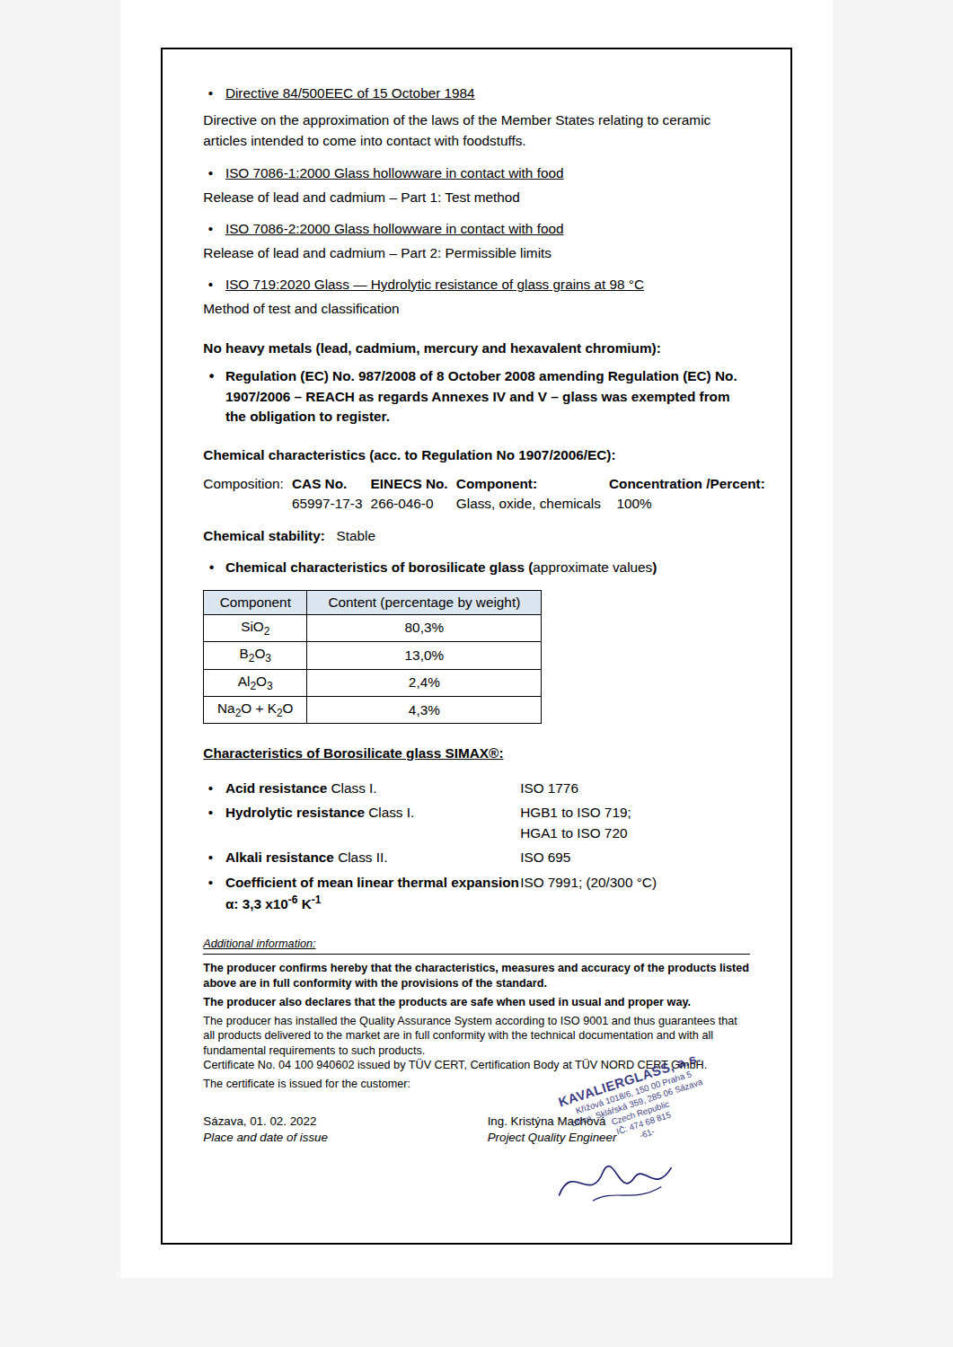Directive 84/500EEC of 15 October 1984
Directive on the approximation of the laws of the Member States relating to ceramic articles intended to come into contact with foodstuffs.
ISO 7086-1:2000 Glass hollowware in contact with food
Release of lead and cadmium – Part 1: Test method
ISO 7086-2:2000 Glass hollowware in contact with food
Release of lead and cadmium – Part 2: Permissible limits
ISO 719:2020 Glass — Hydrolytic resistance of glass grains at 98 °C
Method of test and classification
No heavy metals (lead, cadmium, mercury and hexavalent chromium):
Regulation (EC) No. 987/2008 of 8 October 2008 amending Regulation (EC) No. 1907/2006 – REACH as regards Annexes IV and V – glass was exempted from the obligation to register.
Chemical characteristics (acc. to Regulation No 1907/2006/EC):
| Composition: | CAS No. | EINECS No. | Component: | Concentration /Percent: |
| | 65997-17-3 | 266-046-0 | Glass, oxide, chemicals | 100% |
Chemical stability: Stable
Chemical characteristics of borosilicate glass (approximate values)
| Component | Content (percentage by weight) |
| --- | --- |
| SiO 2 | 80,3% |
| B 2 O 3 | 13,0% |
| Al 2 O 3 | 2,4% |
| Na 2 O + K 2 O | 4,3% |
Characteristics of Borosilicate glass SIMAX®:
| Acid resistance Class I. | ISO 1776 |
| Hydrolytic resistance Class I. | HGB1 to ISO 719; HGA1 to ISO 720 |
| Alkali resistance Class II. | ISO 695 |
| Coefficient of mean linear thermal expansion α: 3,3 x10 -6 K -1 | ISO 7991; (20/300 °C) |
Additional information:
The producer confirms hereby that the characteristics, measures and accuracy of the products listed above are in full conformity with the provisions of the standard.
The producer also declares that the products are safe when used in usual and proper way.
The producer has installed the Quality Assurance System according to ISO 9001 and thus guarantees that all products delivered to the market are in full conformity with the technical documentation and with all fundamental requirements to such products.
Certificate No. 04 100 940602 issued by TÜV CERT, Certification Body at TÜV NORD CERT GmbH.
The certificate is issued for the customer:
Sázava, 01. 02. 2022
Place and date of issue
Ing. Kristýna Machová
Project Quality Engineer
KAVALIERGLASS, a.s. Křižová 1018/6, 150 00 Praha 5 office: Sklářská 359, 285 06 Sázava Czech Republic IČ: 474 68 815 -61-